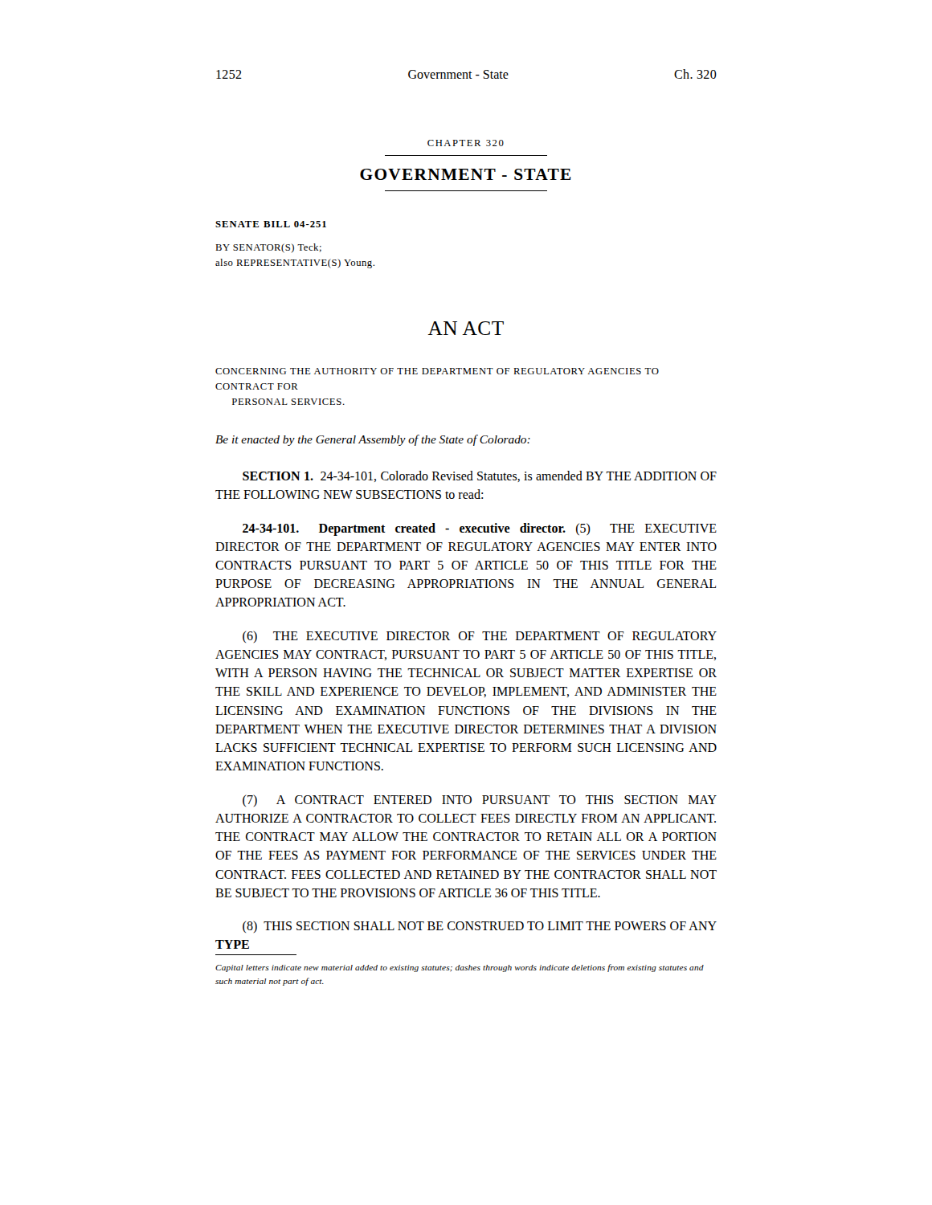1252 Government - State Ch. 320
CHAPTER 320
GOVERNMENT - STATE
SENATE BILL 04-251
BY SENATOR(S) Teck; also REPRESENTATIVE(S) Young.
AN ACT
CONCERNING THE AUTHORITY OF THE DEPARTMENT OF REGULATORY AGENCIES TO CONTRACT FOR PERSONAL SERVICES.
Be it enacted by the General Assembly of the State of Colorado:
SECTION 1. 24-34-101, Colorado Revised Statutes, is amended BY THE ADDITION OF THE FOLLOWING NEW SUBSECTIONS to read:
24-34-101. Department created - executive director. (5) THE EXECUTIVE DIRECTOR OF THE DEPARTMENT OF REGULATORY AGENCIES MAY ENTER INTO CONTRACTS PURSUANT TO PART 5 OF ARTICLE 50 OF THIS TITLE FOR THE PURPOSE OF DECREASING APPROPRIATIONS IN THE ANNUAL GENERAL APPROPRIATION ACT.
(6) THE EXECUTIVE DIRECTOR OF THE DEPARTMENT OF REGULATORY AGENCIES MAY CONTRACT, PURSUANT TO PART 5 OF ARTICLE 50 OF THIS TITLE, WITH A PERSON HAVING THE TECHNICAL OR SUBJECT MATTER EXPERTISE OR THE SKILL AND EXPERIENCE TO DEVELOP, IMPLEMENT, AND ADMINISTER THE LICENSING AND EXAMINATION FUNCTIONS OF THE DIVISIONS IN THE DEPARTMENT WHEN THE EXECUTIVE DIRECTOR DETERMINES THAT A DIVISION LACKS SUFFICIENT TECHNICAL EXPERTISE TO PERFORM SUCH LICENSING AND EXAMINATION FUNCTIONS.
(7) A CONTRACT ENTERED INTO PURSUANT TO THIS SECTION MAY AUTHORIZE A CONTRACTOR TO COLLECT FEES DIRECTLY FROM AN APPLICANT. THE CONTRACT MAY ALLOW THE CONTRACTOR TO RETAIN ALL OR A PORTION OF THE FEES AS PAYMENT FOR PERFORMANCE OF THE SERVICES UNDER THE CONTRACT. FEES COLLECTED AND RETAINED BY THE CONTRACTOR SHALL NOT BE SUBJECT TO THE PROVISIONS OF ARTICLE 36 OF THIS TITLE.
(8) THIS SECTION SHALL NOT BE CONSTRUED TO LIMIT THE POWERS OF ANY TYPE
Capital letters indicate new material added to existing statutes; dashes through words indicate deletions from existing statutes and such material not part of act.